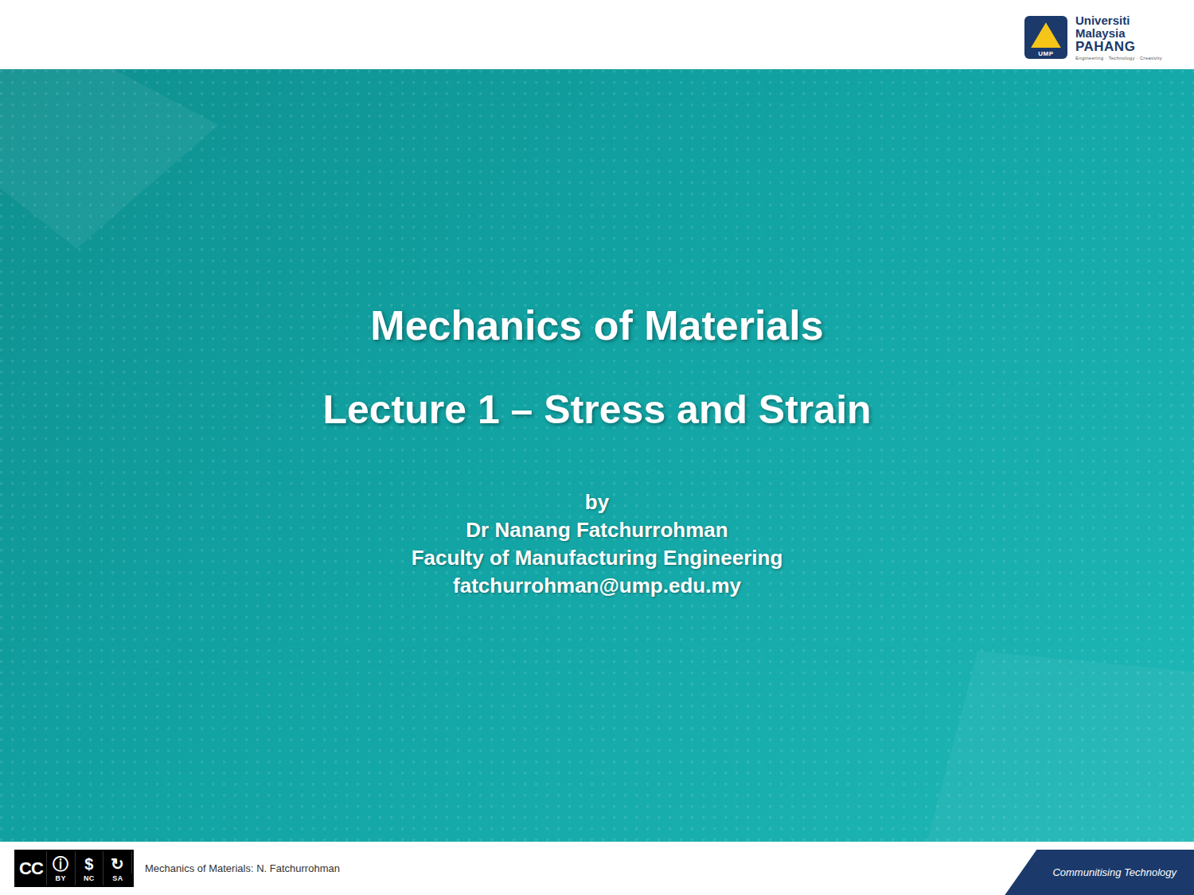Universiti Malaysia PAHANG Engineering · Technology · Creativity
Mechanics of Materials
Lecture 1 – Stress and Strain
by Dr Nanang Fatchurrohman Faculty of Manufacturing Engineering fatchurrohman@ump.edu.my
CC ⓘ $ ↻ BY NC SA
Mechanics of Materials: N. Fatchurrohman
Communitising Technology